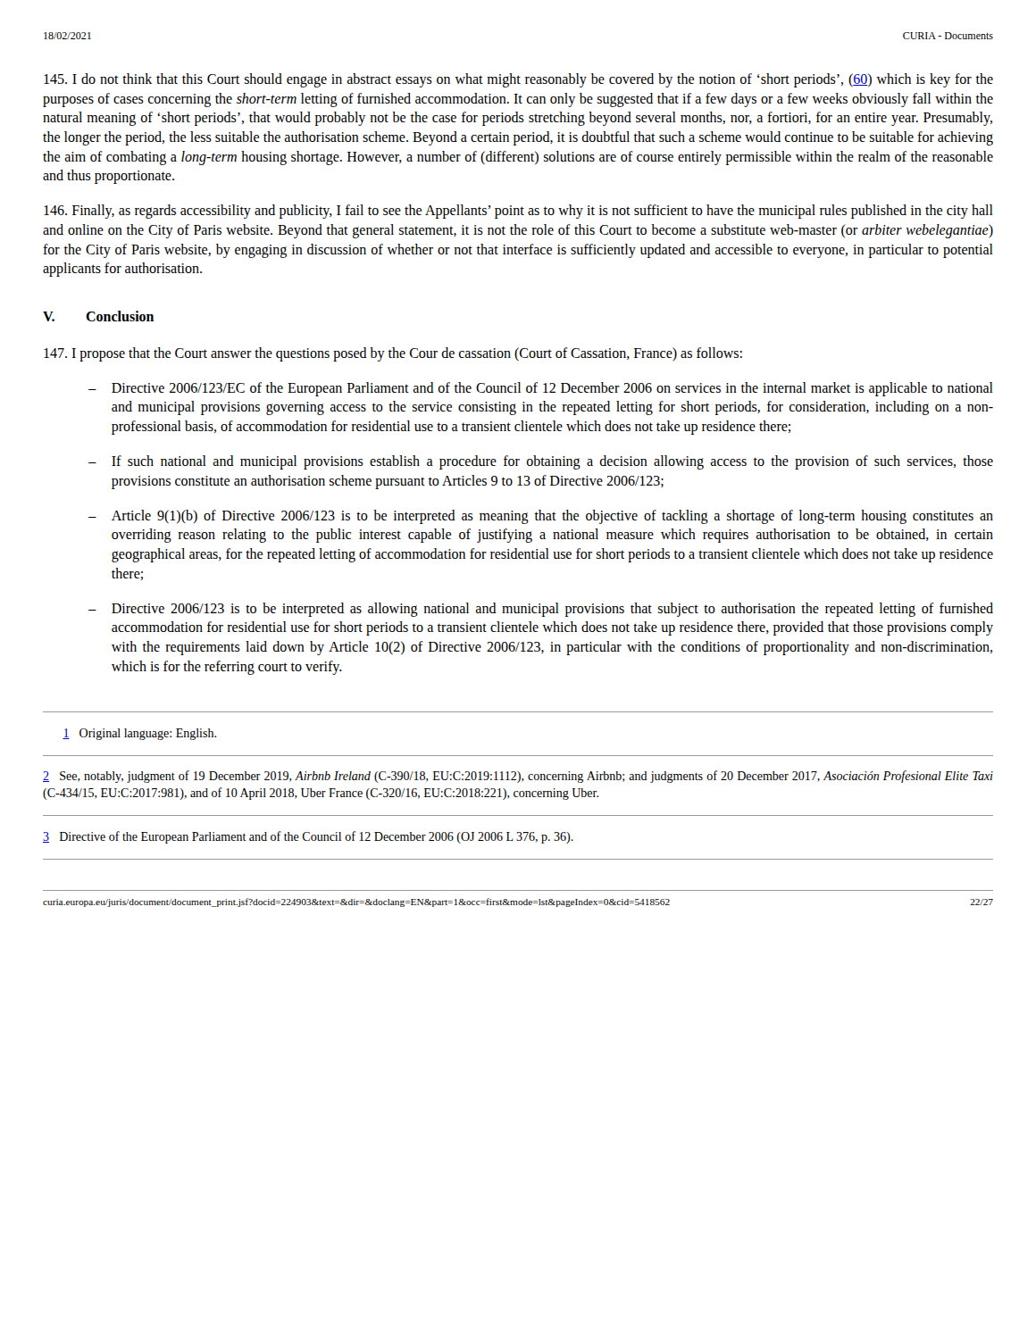18/02/2021 CURIA - Documents
145. I do not think that this Court should engage in abstract essays on what might reasonably be covered by the notion of ‘short periods’, (60) which is key for the purposes of cases concerning the short-term letting of furnished accommodation. It can only be suggested that if a few days or a few weeks obviously fall within the natural meaning of ‘short periods’, that would probably not be the case for periods stretching beyond several months, nor, a fortiori, for an entire year. Presumably, the longer the period, the less suitable the authorisation scheme. Beyond a certain period, it is doubtful that such a scheme would continue to be suitable for achieving the aim of combating a long-term housing shortage. However, a number of (different) solutions are of course entirely permissible within the realm of the reasonable and thus proportionate.
146. Finally, as regards accessibility and publicity, I fail to see the Appellants’ point as to why it is not sufficient to have the municipal rules published in the city hall and online on the City of Paris website. Beyond that general statement, it is not the role of this Court to become a substitute web-master (or arbiter webelegantiae) for the City of Paris website, by engaging in discussion of whether or not that interface is sufficiently updated and accessible to everyone, in particular to potential applicants for authorisation.
V. Conclusion
147. I propose that the Court answer the questions posed by the Cour de cassation (Court of Cassation, France) as follows:
Directive 2006/123/EC of the European Parliament and of the Council of 12 December 2006 on services in the internal market is applicable to national and municipal provisions governing access to the service consisting in the repeated letting for short periods, for consideration, including on a non-professional basis, of accommodation for residential use to a transient clientele which does not take up residence there;
If such national and municipal provisions establish a procedure for obtaining a decision allowing access to the provision of such services, those provisions constitute an authorisation scheme pursuant to Articles 9 to 13 of Directive 2006/123;
Article 9(1)(b) of Directive 2006/123 is to be interpreted as meaning that the objective of tackling a shortage of long-term housing constitutes an overriding reason relating to the public interest capable of justifying a national measure which requires authorisation to be obtained, in certain geographical areas, for the repeated letting of accommodation for residential use for short periods to a transient clientele which does not take up residence there;
Directive 2006/123 is to be interpreted as allowing national and municipal provisions that subject to authorisation the repeated letting of furnished accommodation for residential use for short periods to a transient clientele which does not take up residence there, provided that those provisions comply with the requirements laid down by Article 10(2) of Directive 2006/123, in particular with the conditions of proportionality and non-discrimination, which is for the referring court to verify.
1 Original language: English.
2 See, notably, judgment of 19 December 2019, Airbnb Ireland (C‑390/18, EU:C:2019:1112), concerning Airbnb; and judgments of 20 December 2017, Asociación Profesional Elite Taxi (C‑434/15, EU:C:2017:981), and of 10 April 2018, Uber France (C‑320/16, EU:C:2018:221), concerning Uber.
3 Directive of the European Parliament and of the Council of 12 December 2006 (OJ 2006 L 376, p. 36).
curia.europa.eu/juris/document/document_print.jsf?docid=224903&text=&dir=&doclang=EN&part=1&occ=first&mode=lst&pageIndex=0&cid=5418562 22/27